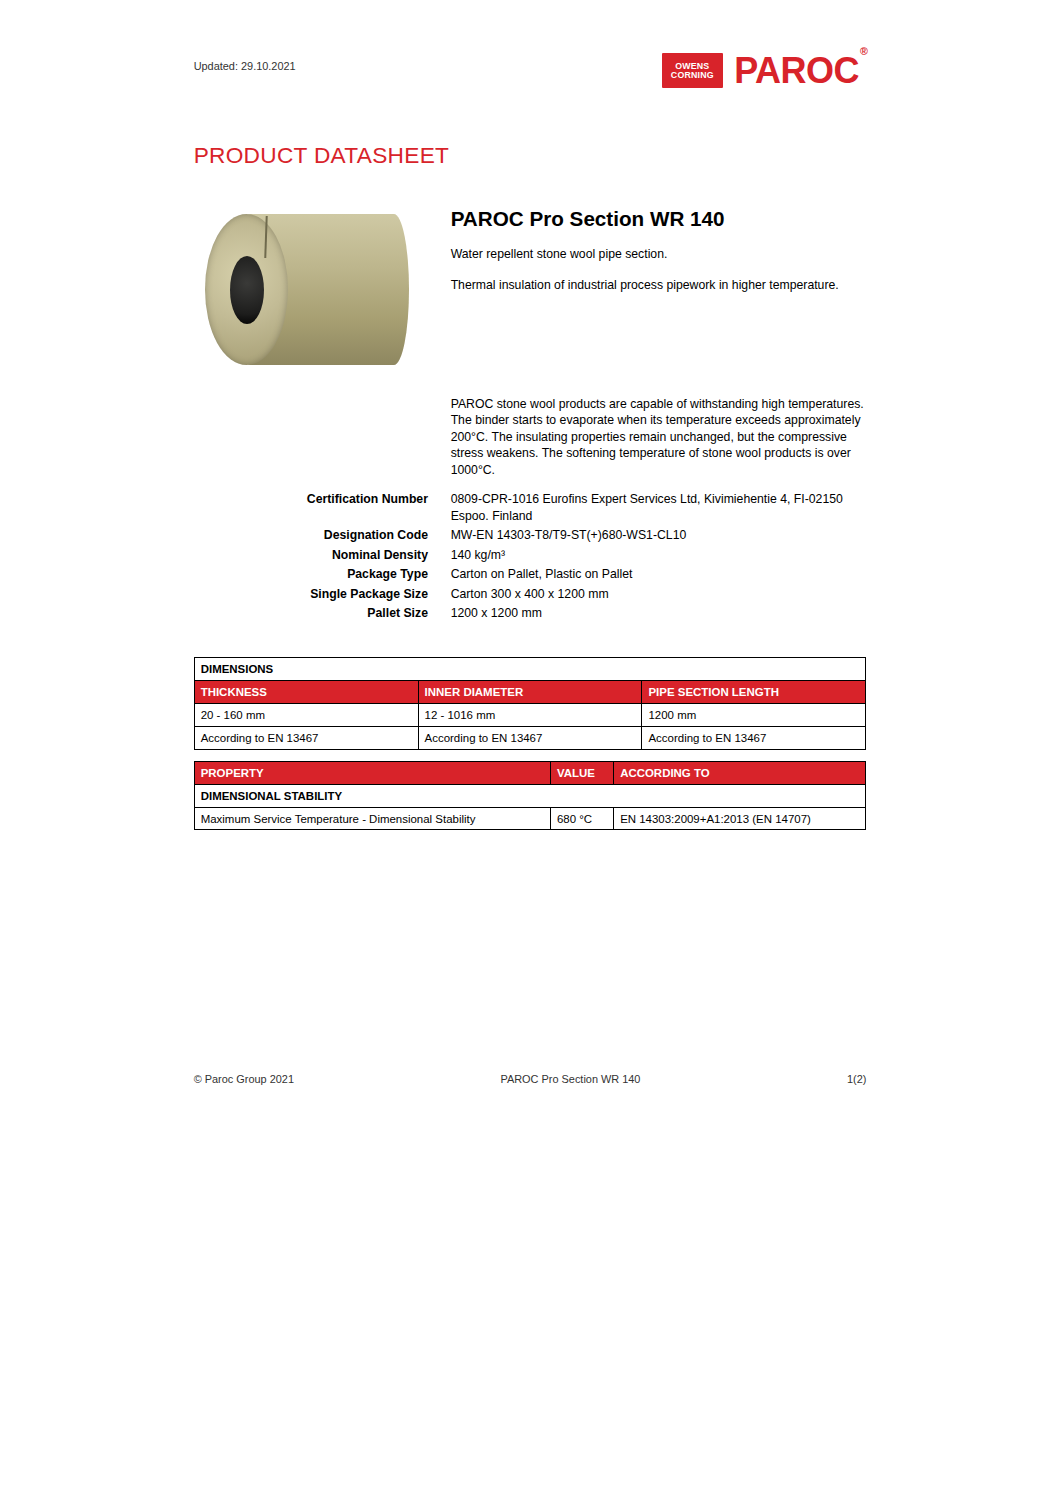Updated: 29.10.2021
OWENS
CORNING
PAROC®
PRODUCT DATASHEET
PAROC Pro Section WR 140
Water repellent stone wool pipe section.
Thermal insulation of industrial process pipework in higher temperature.
PAROC stone wool products are capable of withstanding high temperatures. The binder starts to evaporate when its temperature exceeds approximately 200°C. The insulating properties remain unchanged, but the compressive stress weakens. The softening temperature of stone wool products is over 1000°C.
| Certification Number | 0809-CPR-1016 Eurofins Expert Services Ltd, Kivimiehentie 4, FI-02150 Espoo. Finland |
| Designation Code | MW-EN 14303-T8/T9-ST(+)680-WS1-CL10 |
| Nominal Density | 140 kg/m³ |
| Package Type | Carton on Pallet, Plastic on Pallet |
| Single Package Size | Carton 300 x 400 x 1200 mm |
| Pallet Size | 1200 x 1200 mm |
| DIMENSIONS |
| THICKNESS | INNER DIAMETER | PIPE SECTION LENGTH |
| 20 - 160 mm | 12 - 1016 mm | 1200 mm |
| According to EN 13467 | According to EN 13467 | According to EN 13467 |
| PROPERTY | VALUE | ACCORDING TO |
| --- | --- | --- |
| DIMENSIONAL STABILITY |
| Maximum Service Temperature - Dimensional Stability | 680 °C | EN 14303:2009+A1:2013 (EN 14707) |
© Paroc Group 2021
PAROC Pro Section WR 140
1(2)